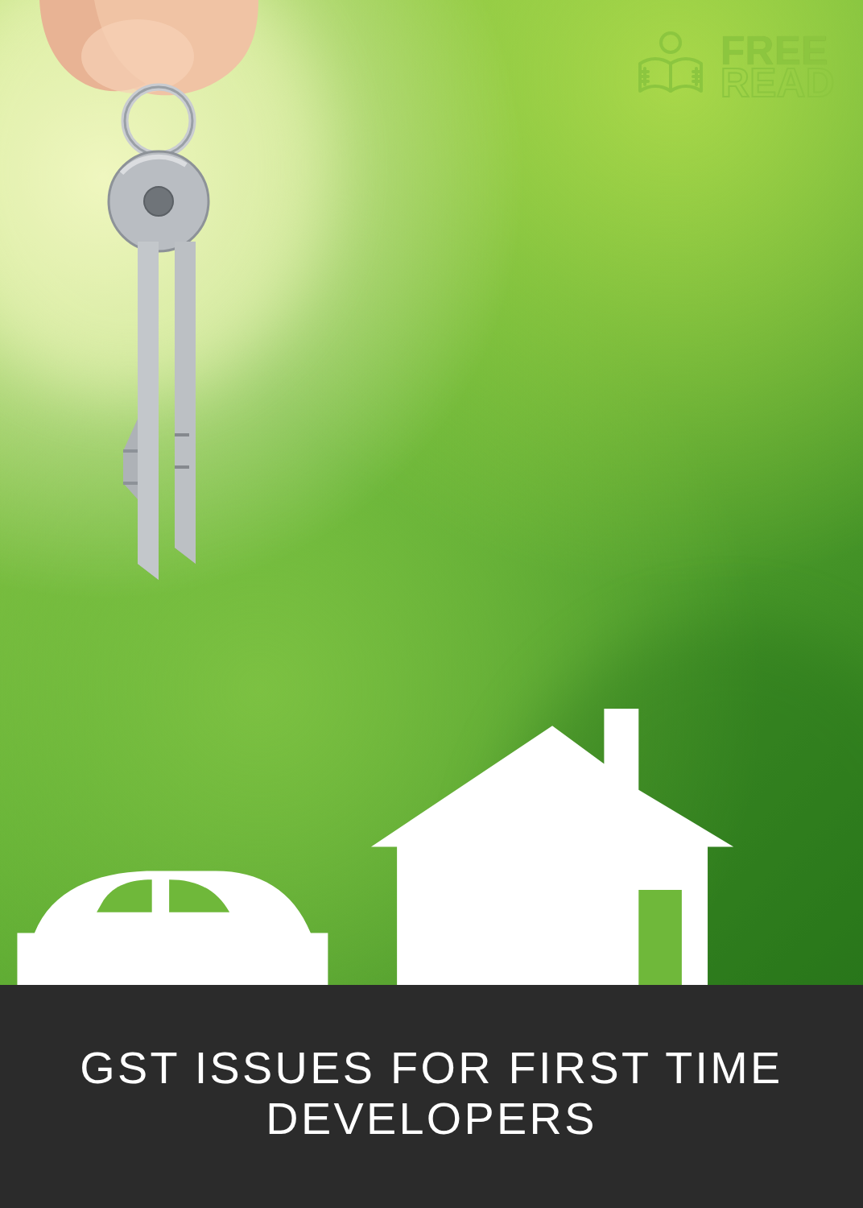FREE READ
GST Issues for First Time Developers